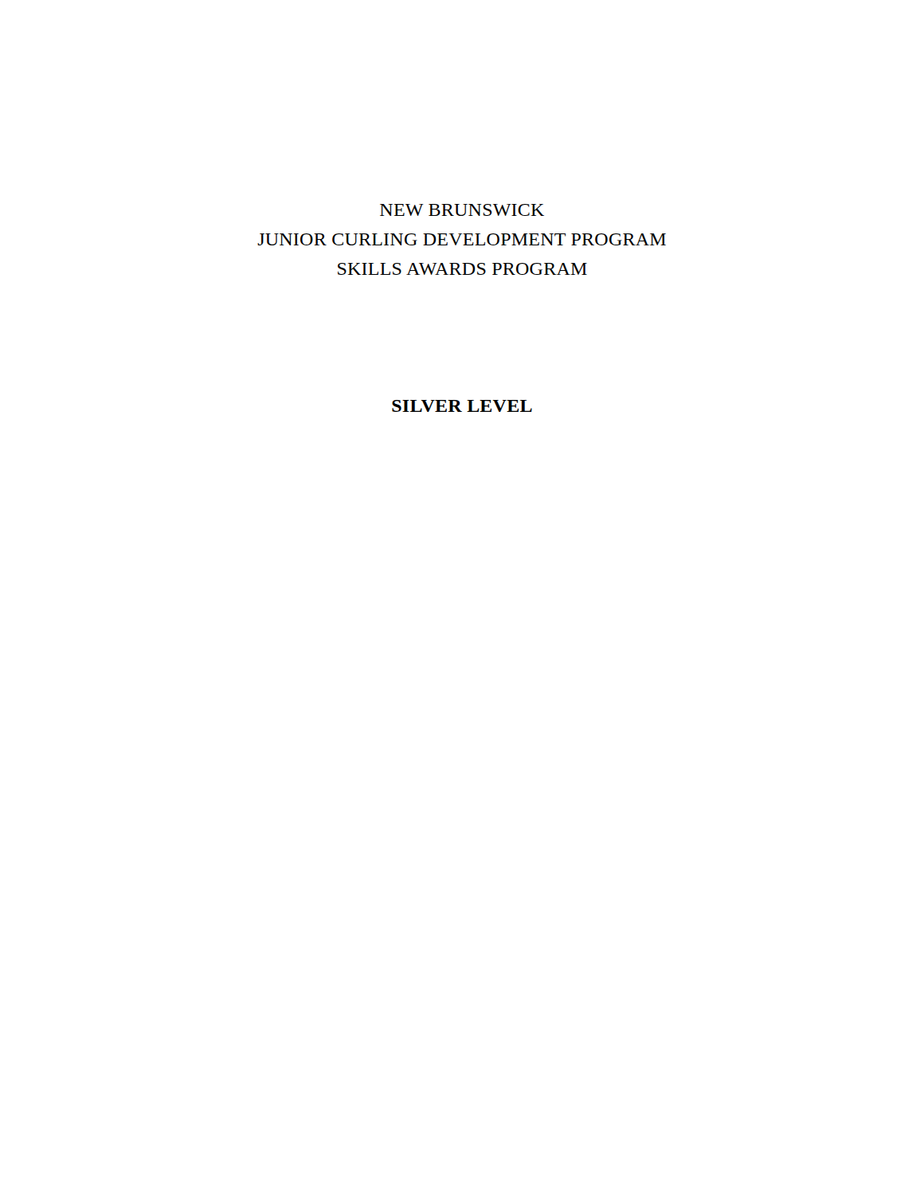NEW BRUNSWICK
JUNIOR CURLING DEVELOPMENT PROGRAM
SKILLS AWARDS PROGRAM
SILVER LEVEL